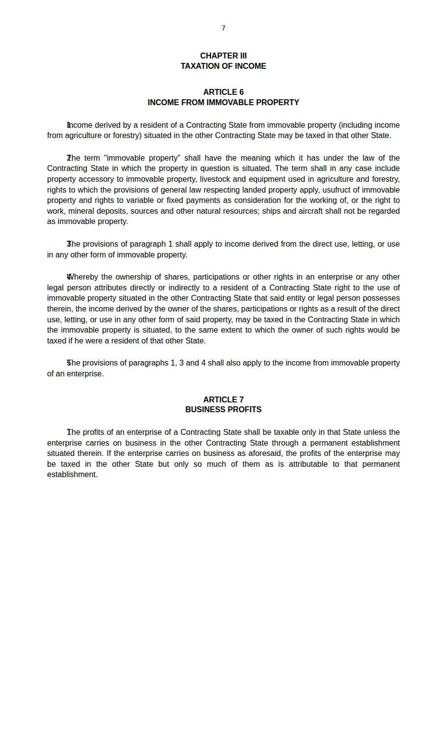7
CHAPTER III
TAXATION OF INCOME
ARTICLE 6
INCOME FROM IMMOVABLE PROPERTY
1. Income derived by a resident of a Contracting State from immovable property (including income from agriculture or forestry) situated in the other Contracting State may be taxed in that other State.
2. The term "immovable property" shall have the meaning which it has under the law of the Contracting State in which the property in question is situated. The term shall in any case include property accessory to immovable property, livestock and equipment used in agriculture and forestry, rights to which the provisions of general law respecting landed property apply, usufruct of immovable property and rights to variable or fixed payments as consideration for the working of, or the right to work, mineral deposits, sources and other natural resources; ships and aircraft shall not be regarded as immovable property.
3. The provisions of paragraph 1 shall apply to income derived from the direct use, letting, or use in any other form of immovable property.
4. Whereby the ownership of shares, participations or other rights in an enterprise or any other legal person attributes directly or indirectly to a resident of a Contracting State right to the use of immovable property situated in the other Contracting State that said entity or legal person possesses therein, the income derived by the owner of the shares, participations or rights as a result of the direct use, letting, or use in any other form of said property, may be taxed in the Contracting State in which the immovable property is situated, to the same extent to which the owner of such rights would be taxed if he were a resident of that other State.
5. The provisions of paragraphs 1, 3 and 4 shall also apply to the income from immovable property of an enterprise.
ARTICLE 7
BUSINESS PROFITS
1. The profits of an enterprise of a Contracting State shall be taxable only in that State unless the enterprise carries on business in the other Contracting State through a permanent establishment situated therein. If the enterprise carries on business as aforesaid, the profits of the enterprise may be taxed in the other State but only so much of them as is attributable to that permanent establishment.